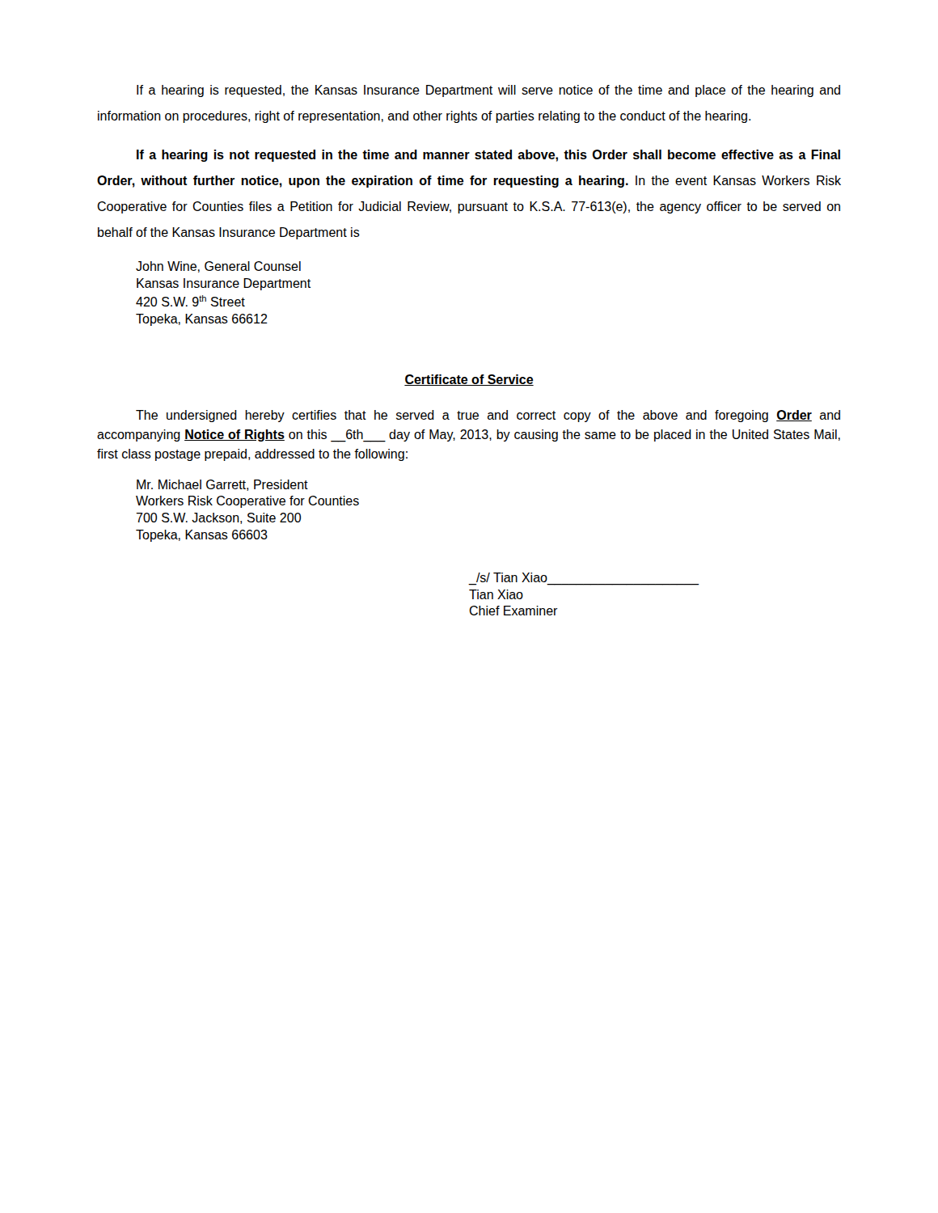If a hearing is requested, the Kansas Insurance Department will serve notice of the time and place of the hearing and information on procedures, right of representation, and other rights of parties relating to the conduct of the hearing.
If a hearing is not requested in the time and manner stated above, this Order shall become effective as a Final Order, without further notice, upon the expiration of time for requesting a hearing. In the event Kansas Workers Risk Cooperative for Counties files a Petition for Judicial Review, pursuant to K.S.A. 77-613(e), the agency officer to be served on behalf of the Kansas Insurance Department is
John Wine, General Counsel
Kansas Insurance Department
420 S.W. 9th Street
Topeka, Kansas 66612
Certificate of Service
The undersigned hereby certifies that he served a true and correct copy of the above and foregoing Order and accompanying Notice of Rights on this __6th___ day of May, 2013, by causing the same to be placed in the United States Mail, first class postage prepaid, addressed to the following:
Mr. Michael Garrett, President
Workers Risk Cooperative for Counties
700 S.W. Jackson, Suite 200
Topeka, Kansas 66603
_/s/ Tian Xiao_____________________
Tian Xiao
Chief Examiner